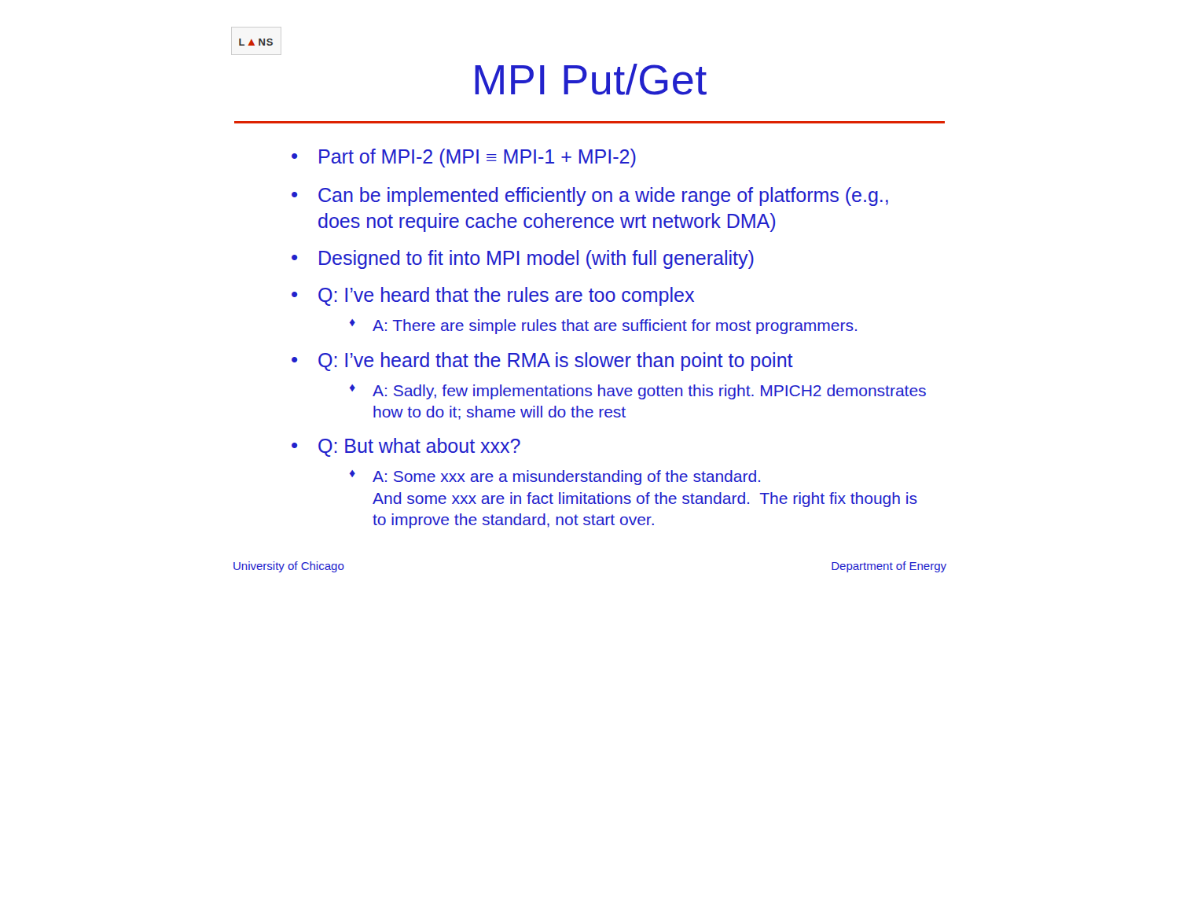L▲NS
MPI Put/Get
Part of MPI-2 (MPI ≡ MPI-1 + MPI-2)
Can be implemented efficiently on a wide range of platforms (e.g., does not require cache coherence wrt network DMA)
Designed to fit into MPI model (with full generality)
Q: I’ve heard that the rules are too complex
A: There are simple rules that are sufficient for most programmers.
Q: I’ve heard that the RMA is slower than point to point
A: Sadly, few implementations have gotten this right. MPICH2 demonstrates how to do it; shame will do the rest
Q: But what about xxx?
A: Some xxx are a misunderstanding of the standard.
And some xxx are in fact limitations of the standard. The right fix though is to improve the standard, not start over.
University of Chicago Department of Energy